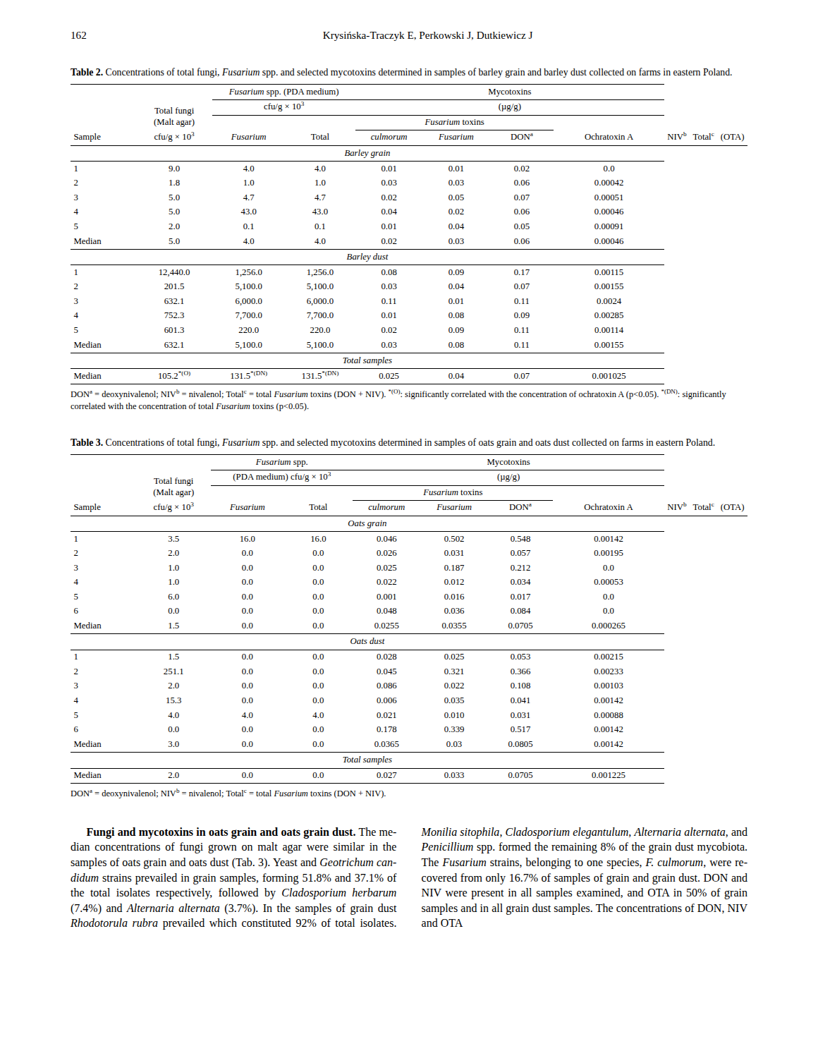162 Krysińska-Traczyk E, Perkowski J, Dutkiewicz J
Table 2. Concentrations of total fungi, Fusarium spp. and selected mycotoxins determined in samples of barley grain and barley dust collected on farms in eastern Poland.
| Sample | Total fungi (Malt agar) | Fusarium spp. (PDA medium) | Mycotoxins |
| --- | --- | --- | --- |
| cfu/g × 10 3 | (µg/g) |
| Fusarium | Total | Fusarium toxins | Ochratoxin A |
| cfu/g × 10 3 | culmorum | Fusarium | DON a | NIV b | Total c | (OTA) |
| Barley grain |
| 1 | 9.0 | 4.0 | 4.0 | 0.01 | 0.01 | 0.02 | 0.0 |
| 2 | 1.8 | 1.0 | 1.0 | 0.03 | 0.03 | 0.06 | 0.00042 |
| 3 | 5.0 | 4.7 | 4.7 | 0.02 | 0.05 | 0.07 | 0.00051 |
| 4 | 5.0 | 43.0 | 43.0 | 0.04 | 0.02 | 0.06 | 0.00046 |
| 5 | 2.0 | 0.1 | 0.1 | 0.01 | 0.04 | 0.05 | 0.00091 |
| Median | 5.0 | 4.0 | 4.0 | 0.02 | 0.03 | 0.06 | 0.00046 |
| Barley dust |
| 1 | 12,440.0 | 1,256.0 | 1,256.0 | 0.08 | 0.09 | 0.17 | 0.00115 |
| 2 | 201.5 | 5,100.0 | 5,100.0 | 0.03 | 0.04 | 0.07 | 0.00155 |
| 3 | 632.1 | 6,000.0 | 6,000.0 | 0.11 | 0.01 | 0.11 | 0.0024 |
| 4 | 752.3 | 7,700.0 | 7,700.0 | 0.01 | 0.08 | 0.09 | 0.00285 |
| 5 | 601.3 | 220.0 | 220.0 | 0.02 | 0.09 | 0.11 | 0.00114 |
| Median | 632.1 | 5,100.0 | 5,100.0 | 0.03 | 0.08 | 0.11 | 0.00155 |
| Total samples |
| Median | 105.2 *(O) | 131.5 *(DN) | 131.5 *(DN) | 0.025 | 0.04 | 0.07 | 0.001025 |
DONa = deoxynivalenol; NIVb = nivalenol; Totalc = total Fusarium toxins (DON + NIV). *(O): significantly correlated with the concentration of ochratoxin A (p<0.05). *(DN): significantly correlated with the concentration of total Fusarium toxins (p<0.05).
Table 3. Concentrations of total fungi, Fusarium spp. and selected mycotoxins determined in samples of oats grain and oats dust collected on farms in eastern Poland.
| Sample | Total fungi (Malt agar) | Fusarium spp. | Mycotoxins |
| --- | --- | --- | --- |
| (PDA medium) cfu/g × 10 3 | (µg/g) |
| Fusarium | Total | Fusarium toxins | Ochratoxin A |
| cfu/g × 10 3 | culmorum | Fusarium | DON a | NIV b | Total c | (OTA) |
| Oats grain |
| 1 | 3.5 | 16.0 | 16.0 | 0.046 | 0.502 | 0.548 | 0.00142 |
| 2 | 2.0 | 0.0 | 0.0 | 0.026 | 0.031 | 0.057 | 0.00195 |
| 3 | 1.0 | 0.0 | 0.0 | 0.025 | 0.187 | 0.212 | 0.0 |
| 4 | 1.0 | 0.0 | 0.0 | 0.022 | 0.012 | 0.034 | 0.00053 |
| 5 | 6.0 | 0.0 | 0.0 | 0.001 | 0.016 | 0.017 | 0.0 |
| 6 | 0.0 | 0.0 | 0.0 | 0.048 | 0.036 | 0.084 | 0.0 |
| Median | 1.5 | 0.0 | 0.0 | 0.0255 | 0.0355 | 0.0705 | 0.000265 |
| Oats dust |
| 1 | 1.5 | 0.0 | 0.0 | 0.028 | 0.025 | 0.053 | 0.00215 |
| 2 | 251.1 | 0.0 | 0.0 | 0.045 | 0.321 | 0.366 | 0.00233 |
| 3 | 2.0 | 0.0 | 0.0 | 0.086 | 0.022 | 0.108 | 0.00103 |
| 4 | 15.3 | 0.0 | 0.0 | 0.006 | 0.035 | 0.041 | 0.00142 |
| 5 | 4.0 | 4.0 | 4.0 | 0.021 | 0.010 | 0.031 | 0.00088 |
| 6 | 0.0 | 0.0 | 0.0 | 0.178 | 0.339 | 0.517 | 0.00142 |
| Median | 3.0 | 0.0 | 0.0 | 0.0365 | 0.03 | 0.0805 | 0.00142 |
| Total samples |
| Median | 2.0 | 0.0 | 0.0 | 0.027 | 0.033 | 0.0705 | 0.001225 |
DONa = deoxynivalenol; NIVb = nivalenol; Totalc = total Fusarium toxins (DON + NIV).
Fungi and mycotoxins in oats grain and oats grain dust. The median concentrations of fungi grown on malt agar were similar in the samples of oats grain and oats dust (Tab. 3). Yeast and Geotrichum candidum strains prevailed in grain samples, forming 51.8% and 37.1% of the total isolates respectively, followed by Cladosporium herbarum (7.4%) and Alternaria alternata (3.7%). In the samples of grain dust Rhodotorula rubra prevailed which constituted 92% of total isolates. Monilia sitophila, Cladosporium elegantulum, Alternaria alternata, and Penicillium spp. formed the remaining 8% of the grain dust mycobiota. The Fusarium strains, belonging to one species, F. culmorum, were recovered from only 16.7% of samples of grain and grain dust. DON and NIV were present in all samples examined, and OTA in 50% of grain samples and in all grain dust samples. The concentrations of DON, NIV and OTA